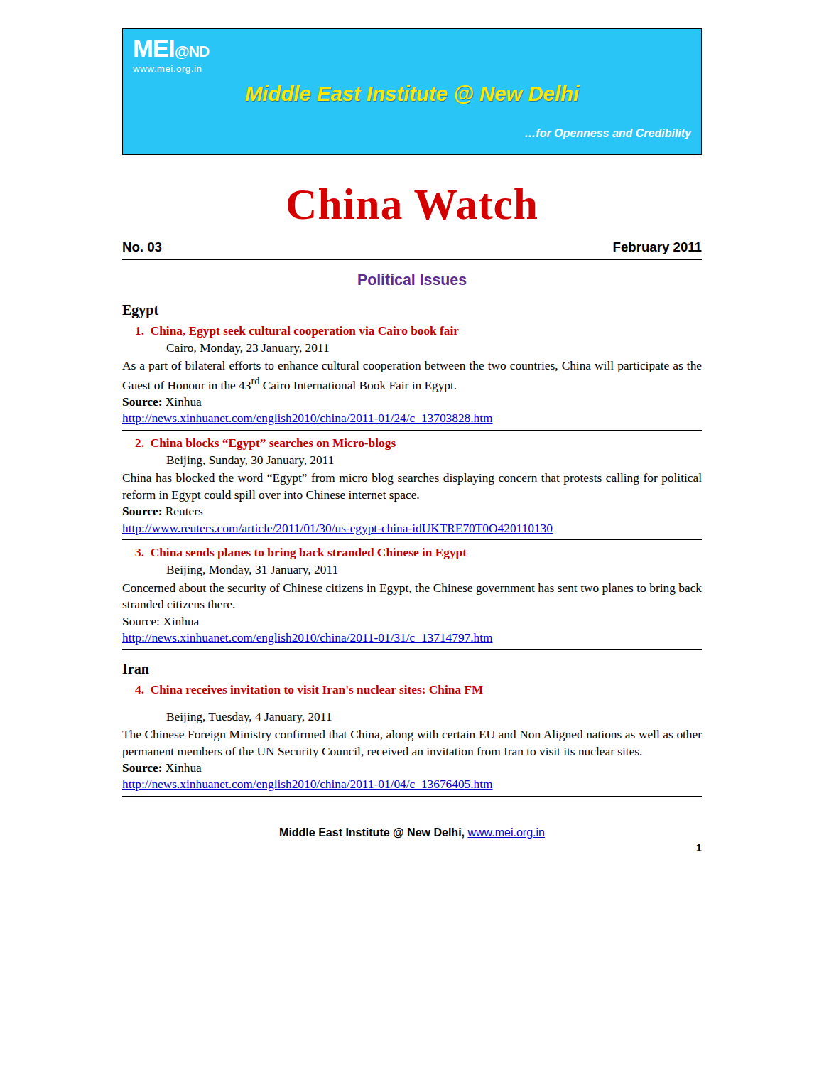MEI@ND
www.mei.org.in
Middle East Institute @ New Delhi
…for Openness and Credibility
China Watch
No. 03 February 2011
Political Issues
Egypt
1. China, Egypt seek cultural cooperation via Cairo book fair
Cairo, Monday, 23 January, 2011
As a part of bilateral efforts to enhance cultural cooperation between the two countries, China will participate as the Guest of Honour in the 43rd Cairo International Book Fair in Egypt.
Source: Xinhua
http://news.xinhuanet.com/english2010/china/2011-01/24/c_13703828.htm
2. China blocks “Egypt” searches on Micro-blogs
Beijing, Sunday, 30 January, 2011
China has blocked the word “Egypt” from micro blog searches displaying concern that protests calling for political reform in Egypt could spill over into Chinese internet space.
Source: Reuters
http://www.reuters.com/article/2011/01/30/us-egypt-china-idUKTRE70T0O420110130
3. China sends planes to bring back stranded Chinese in Egypt
Beijing, Monday, 31 January, 2011
Concerned about the security of Chinese citizens in Egypt, the Chinese government has sent two planes to bring back stranded citizens there.
Source: Xinhua
http://news.xinhuanet.com/english2010/china/2011-01/31/c_13714797.htm
Iran
4. China receives invitation to visit Iran's nuclear sites: China FM
Beijing, Tuesday, 4 January, 2011
The Chinese Foreign Ministry confirmed that China, along with certain EU and Non Aligned nations as well as other permanent members of the UN Security Council, received an invitation from Iran to visit its nuclear sites.
Source: Xinhua
http://news.xinhuanet.com/english2010/china/2011-01/04/c_13676405.htm
Middle East Institute @ New Delhi, www.mei.org.in
1